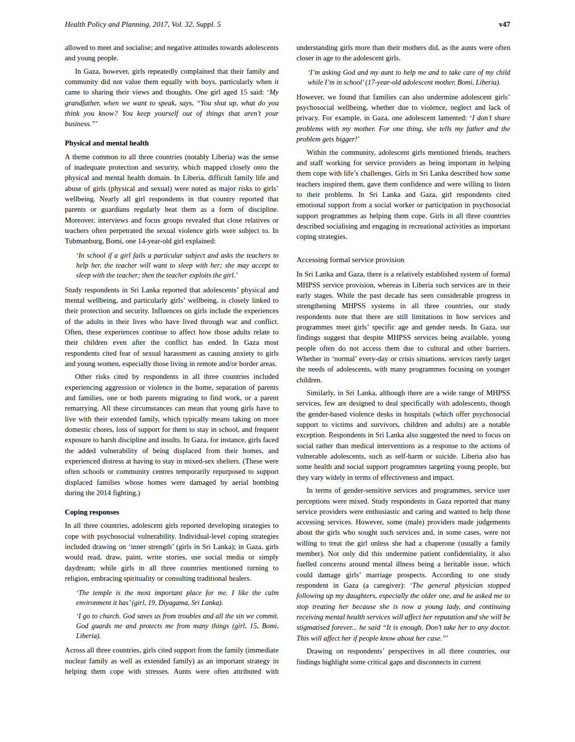Health Policy and Planning, 2017, Vol. 32, Suppl. 5 v47
allowed to meet and socialise; and negative attitudes towards adolescents and young people.
In Gaza, however, girls repeatedly complained that their family and community did not value them equally with boys, particularly when it came to sharing their views and thoughts. One girl aged 15 said: ‘My grandfather, when we want to speak, says, “You shut up, what do you think you know? You keep yourself out of things that aren’t your business.”’
Physical and mental health
A theme common to all three countries (notably Liberia) was the sense of inadequate protection and security, which mapped closely onto the physical and mental health domain. In Liberia, difficult family life and abuse of girls (physical and sexual) were noted as major risks to girls’ wellbeing. Nearly all girl respondents in that country reported that parents or guardians regularly beat them as a form of discipline. Moreover, interviews and focus groups revealed that close relatives or teachers often perpetrated the sexual violence girls were subject to. In Tubmanburg, Bomi, one 14-year-old girl explained:
‘In school if a girl fails a particular subject and asks the teachers to help her, the teacher will want to sleep with her; she may accept to sleep with the teacher; then the teacher exploits the girl.’
Study respondents in Sri Lanka reported that adolescents’ physical and mental wellbeing, and particularly girls’ wellbeing, is closely linked to their protection and security. Influences on girls include the experiences of the adults in their lives who have lived through war and conflict. Often, these experiences continue to affect how those adults relate to their children even after the conflict has ended. In Gaza most respondents cited fear of sexual harassment as causing anxiety to girls and young women, especially those living in remote and/or border areas.
Other risks cited by respondents in all three countries included experiencing aggression or violence in the home, separation of parents and families, one or both parents migrating to find work, or a parent remarrying. All these circumstances can mean that young girls have to live with their extended family, which typically means taking on more domestic chores, loss of support for them to stay in school, and frequent exposure to harsh discipline and insults. In Gaza, for instance, girls faced the added vulnerability of being displaced from their homes, and experienced distress at having to stay in mixed-sex shelters. (These were often schools or community centres temporarily repurposed to support displaced families whose homes were damaged by aerial bombing during the 2014 fighting.)
Coping responses
In all three countries, adolescent girls reported developing strategies to cope with psychosocial vulnerability. Individual-level coping strategies included drawing on ‘inner strength’ (girls in Sri Lanka); in Gaza, girls would read, draw, paint, write stories, use social media or simply daydream; while girls in all three countries mentioned turning to religion, embracing spirituality or consulting traditional healers.
‘The temple is the most important place for me. I like the calm environment it has’ (girl, 19, Diyagama, Sri Lanka).
‘I go to church. God saves us from troubles and all the sin we commit. God guards me and protects me from many things (girl, 15, Bomi, Liberia).
Across all three countries, girls cited support from the family (immediate nuclear family as well as extended family) as an important strategy in helping them cope with stresses. Aunts were often attributed with understanding girls more than their mothers did, as the aunts were often closer in age to the adolescent girls.
‘I’m asking God and my aunt to help me and to take care of my child while I’m in school’ (17-year-old adolescent mother, Bomi, Liberia).
However, we found that families can also undermine adolescent girls’ psychosocial wellbeing, whether due to violence, neglect and lack of privacy. For example, in Gaza, one adolescent lamented: ‘I don’t share problems with my mother. For one thing, she tells my father and the problem gets bigger!’
Within the community, adolescent girls mentioned friends, teachers and staff working for service providers as being important in helping them cope with life’s challenges. Girls in Sri Lanka described how some teachers inspired them, gave them confidence and were willing to listen to their problems. In Sri Lanka and Gaza, girl respondents cited emotional support from a social worker or participation in psychosocial support programmes as helping them cope. Girls in all three countries described socialising and engaging in recreational activities as important coping strategies.
Accessing formal service provision
In Sri Lanka and Gaza, there is a relatively established system of formal MHPSS service provision, whereas in Liberia such services are in their early stages. While the past decade has seen considerable progress in strengthening MHPSS systems in all three countries, our study respondents note that there are still limitations in how services and programmes meet girls’ specific age and gender needs. In Gaza, our findings suggest that despite MHPSS services being available, young people often do not access them due to cultural and other barriers. Whether in ‘normal’ every-day or crisis situations, services rarely target the needs of adolescents, with many programmes focusing on younger children.
Similarly, in Sri Lanka, although there are a wide range of MHPSS services, few are designed to deal specifically with adolescents, though the gender-based violence desks in hospitals (which offer psychosocial support to victims and survivors, children and adults) are a notable exception. Respondents in Sri Lanka also suggested the need to focus on social rather than medical interventions as a response to the actions of vulnerable adolescents, such as self-harm or suicide. Liberia also has some health and social support programmes targeting young people, but they vary widely in terms of effectiveness and impact.
In terms of gender-sensitive services and programmes, service user perceptions were mixed. Study respondents in Gaza reported that many service providers were enthusiastic and caring and wanted to help those accessing services. However, some (male) providers made judgements about the girls who sought such services and, in some cases, were not willing to treat the girl unless she had a chaperone (usually a family member). Not only did this undermine patient confidentiality, it also fuelled concerns around mental illness being a heritable issue, which could damage girls’ marriage prospects. According to one study respondent in Gaza (a caregiver): ‘The general physician stopped following up my daughters, especially the older one, and he asked me to stop treating her because she is now a young lady, and continuing receiving mental health services will affect her reputation and she will be stigmatised forever... he said “It is enough. Don’t take her to any doctor. This will affect her if people know about her case.”’
Drawing on respondents’ perspectives in all three countries, our findings highlight some critical gaps and disconnects in current